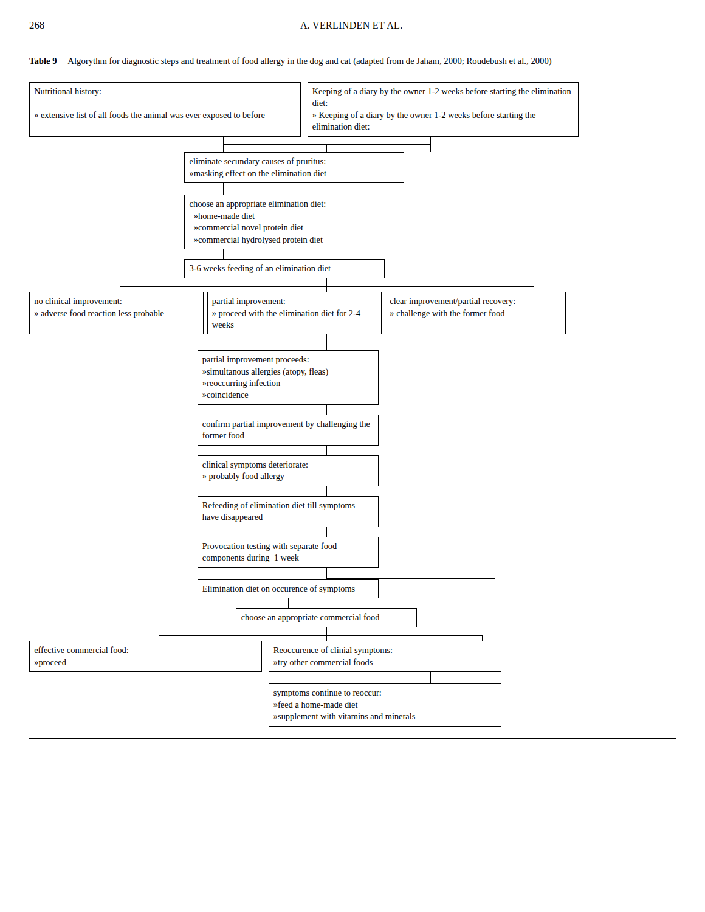268
A. VERLINDEN ET AL.
Table 9 Algorythm for diagnostic steps and treatment of food allergy in the dog and cat (adapted from de Jaham, 2000; Roudebush et al., 2000)
Nutritional history:
» extensive list of all foods the animal was ever exposed to before
Keeping of a diary by the owner 1-2 weeks before starting the elimination diet:
» Keeping of a diary by the owner 1-2 weeks before starting the elimination diet:
eliminate secundary causes of pruritus:
»masking effect on the elimination diet
choose an appropriate elimination diet:
»home-made diet
»commercial novel protein diet
»commercial hydrolysed protein diet
3-6 weeks feeding of an elimination diet
no clinical improvement:
» adverse food reaction less probable
partial improvement:
» proceed with the elimination diet for 2-4 weeks
clear improvement/partial recovery:
» challenge with the former food
partial improvement proceeds:
»simultanous allergies (atopy, fleas)
»reoccurring infection
»coincidence
confirm partial improvement by challenging the former food
clinical symptoms deteriorate:
» probably food allergy
Refeeding of elimination diet till symptoms have disappeared
Provocation testing with separate food components during 1 week
Elimination diet on occurence of symptoms
choose an appropriate commercial food
effective commercial food:
»proceed
Reoccurence of clinial symptoms:
»try other commercial foods
symptoms continue to reoccur:
»feed a home-made diet
»supplement with vitamins and minerals